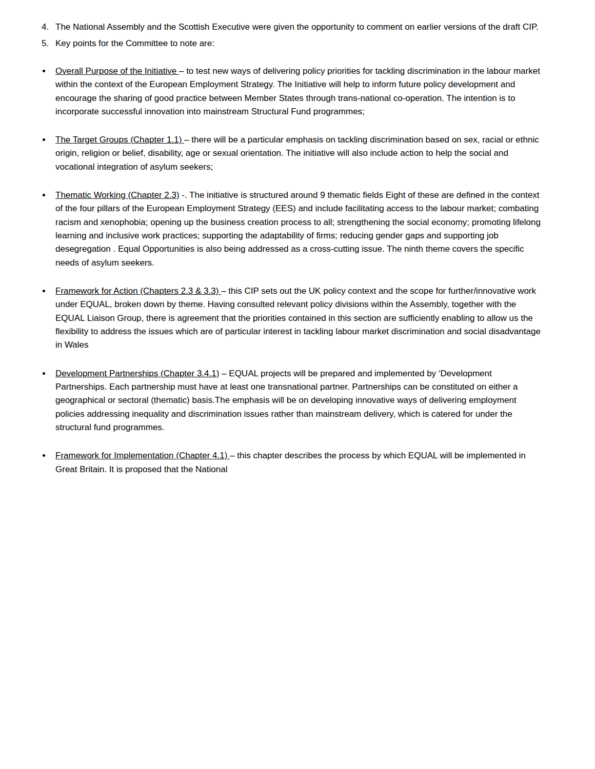The National Assembly and the Scottish Executive were given the opportunity to comment on earlier versions of the draft CIP.
Key points for the Committee to note are:
Overall Purpose of the Initiative – to test new ways of delivering policy priorities for tackling discrimination in the labour market within the context of the European Employment Strategy. The Initiative will help to inform future policy development and encourage the sharing of good practice between Member States through trans-national co-operation. The intention is to incorporate successful innovation into mainstream Structural Fund programmes;
The Target Groups (Chapter 1.1) – there will be a particular emphasis on tackling discrimination based on sex, racial or ethnic origin, religion or belief, disability, age or sexual orientation. The initiative will also include action to help the social and vocational integration of asylum seekers;
Thematic Working (Chapter 2.3) -. The initiative is structured around 9 thematic fields Eight of these are defined in the context of the four pillars of the European Employment Strategy (EES) and include facilitating access to the labour market; combating racism and xenophobia; opening up the business creation process to all; strengthening the social economy; promoting lifelong learning and inclusive work practices; supporting the adaptability of firms; reducing gender gaps and supporting job desegregation . Equal Opportunities is also being addressed as a cross-cutting issue. The ninth theme covers the specific needs of asylum seekers.
Framework for Action (Chapters 2.3 & 3.3) – this CIP sets out the UK policy context and the scope for further/innovative work under EQUAL, broken down by theme. Having consulted relevant policy divisions within the Assembly, together with the EQUAL Liaison Group, there is agreement that the priorities contained in this section are sufficiently enabling to allow us the flexibility to address the issues which are of particular interest in tackling labour market discrimination and social disadvantage in Wales
Development Partnerships (Chapter 3.4.1) – EQUAL projects will be prepared and implemented by ‘Development Partnerships. Each partnership must have at least one transnational partner. Partnerships can be constituted on either a geographical or sectoral (thematic) basis.The emphasis will be on developing innovative ways of delivering employment policies addressing inequality and discrimination issues rather than mainstream delivery, which is catered for under the structural fund programmes.
Framework for Implementation (Chapter 4.1) – this chapter describes the process by which EQUAL will be implemented in Great Britain. It is proposed that the National